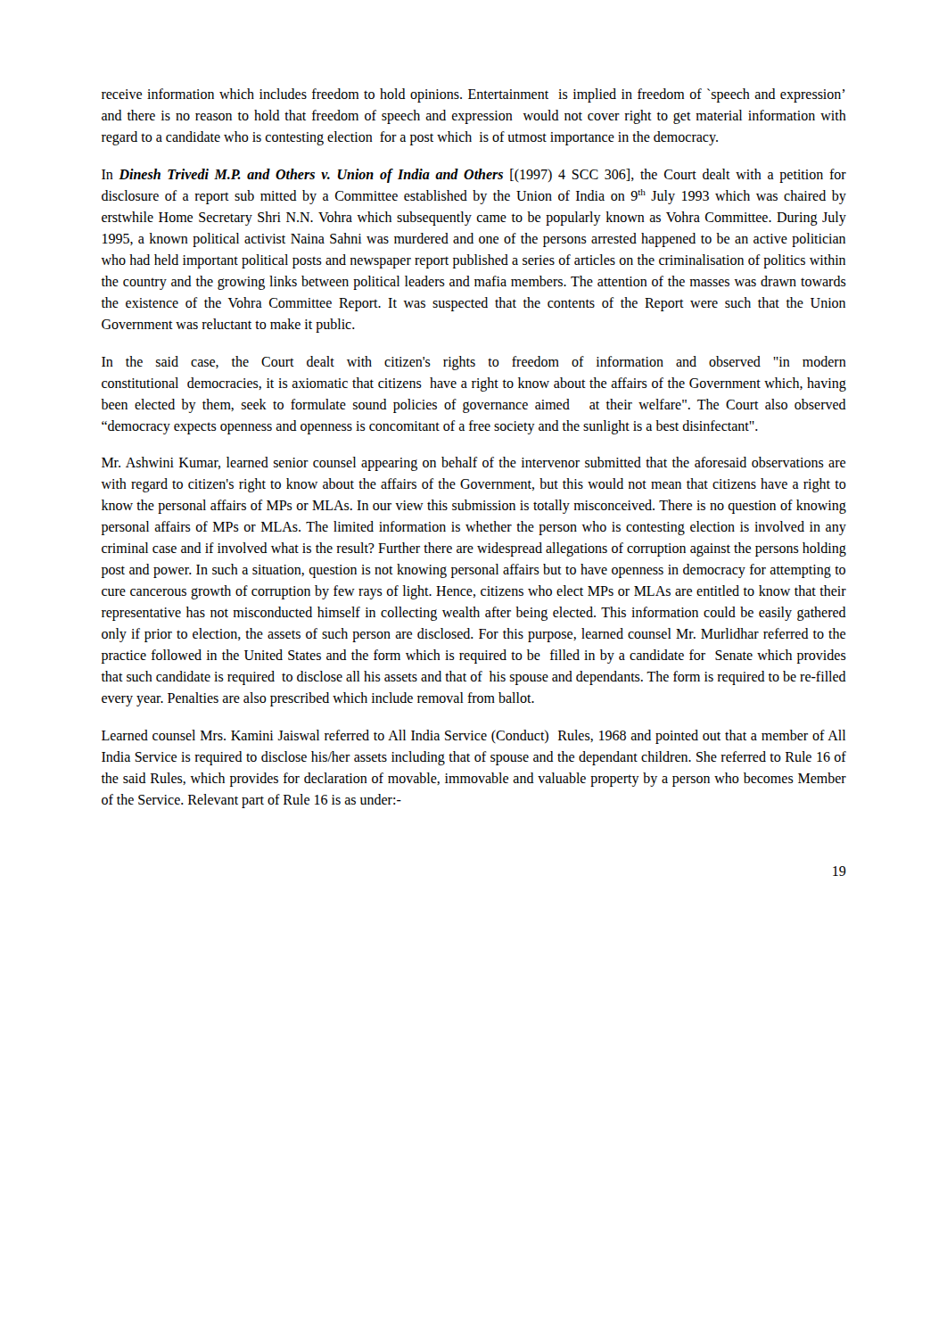receive information which includes freedom to hold opinions. Entertainment is implied in freedom of `speech and expression’ and there is no reason to hold that freedom of speech and expression would not cover right to get material information with regard to a candidate who is contesting election for a post which is of utmost importance in the democracy.
In Dinesh Trivedi M.P. and Others v. Union of India and Others [(1997) 4 SCC 306], the Court dealt with a petition for disclosure of a report sub mitted by a Committee established by the Union of India on 9th July 1993 which was chaired by erstwhile Home Secretary Shri N.N. Vohra which subsequently came to be popularly known as Vohra Committee. During July 1995, a known political activist Naina Sahni was murdered and one of the persons arrested happened to be an active politician who had held important political posts and newspaper report published a series of articles on the criminalisation of politics within the country and the growing links between political leaders and mafia members. The attention of the masses was drawn towards the existence of the Vohra Committee Report. It was suspected that the contents of the Report were such that the Union Government was reluctant to make it public.
In the said case, the Court dealt with citizen's rights to freedom of information and observed "in modern constitutional democracies, it is axiomatic that citizens have a right to know about the affairs of the Government which, having been elected by them, seek to formulate sound policies of governance aimed at their welfare". The Court also observed “democracy expects openness and openness is concomitant of a free society and the sunlight is a best disinfectant".
Mr. Ashwini Kumar, learned senior counsel appearing on behalf of the intervenor submitted that the aforesaid observations are with regard to citizen's right to know about the affairs of the Government, but this would not mean that citizens have a right to know the personal affairs of MPs or MLAs. In our view this submission is totally misconceived. There is no question of knowing personal affairs of MPs or MLAs. The limited information is whether the person who is contesting election is involved in any criminal case and if involved what is the result? Further there are widespread allegations of corruption against the persons holding post and power. In such a situation, question is not knowing personal affairs but to have openness in democracy for attempting to cure cancerous growth of corruption by few rays of light. Hence, citizens who elect MPs or MLAs are entitled to know that their representative has not misconducted himself in collecting wealth after being elected. This information could be easily gathered only if prior to election, the assets of such person are disclosed. For this purpose, learned counsel Mr. Murlidhar referred to the practice followed in the United States and the form which is required to be filled in by a candidate for Senate which provides that such candidate is required to disclose all his assets and that of his spouse and dependants. The form is required to be re-filled every year. Penalties are also prescribed which include removal from ballot.
Learned counsel Mrs. Kamini Jaiswal referred to All India Service (Conduct) Rules, 1968 and pointed out that a member of All India Service is required to disclose his/her assets including that of spouse and the dependant children. She referred to Rule 16 of the said Rules, which provides for declaration of movable, immovable and valuable property by a person who becomes Member of the Service. Relevant part of Rule 16 is as under:-
19